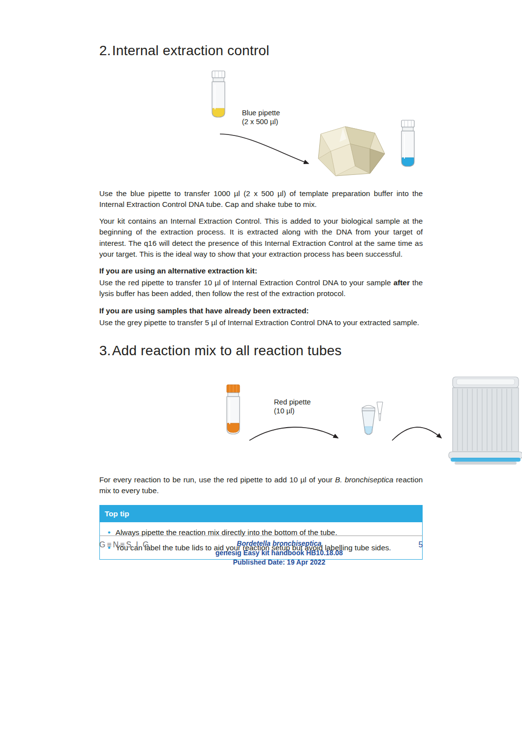2. Internal extraction control
Blue pipette
(2 x 500 µl)
Use the blue pipette to transfer 1000 µl (2 x 500 µl) of template preparation buffer into the Internal Extraction Control DNA tube. Cap and shake tube to mix.
Your kit contains an Internal Extraction Control. This is added to your biological sample at the beginning of the extraction process. It is extracted along with the DNA from your target of interest. The q16 will detect the presence of this Internal Extraction Control at the same time as your target. This is the ideal way to show that your extraction process has been successful.
If you are using an alternative extraction kit:
Use the red pipette to transfer 10 µl of Internal Extraction Control DNA to your sample after the lysis buffer has been added, then follow the rest of the extraction protocol.
If you are using samples that have already been extracted:
Use the grey pipette to transfer 5 µl of Internal Extraction Control DNA to your extracted sample.
3. Add reaction mix to all reaction tubes
Red pipette
(10 µl)
For every reaction to be run, use the red pipette to add 10 µl of your B. bronchiseptica reaction mix to every tube.
Top tip
Always pipette the reaction mix directly into the bottom of the tube.
You can label the tube lids to aid your reaction setup but avoid labelling tube sides.
G≡N≡S I G
Bordetella bronchiseptica
genesig Easy kit handbook HB10.18.08
Published Date: 19 Apr 2022
5